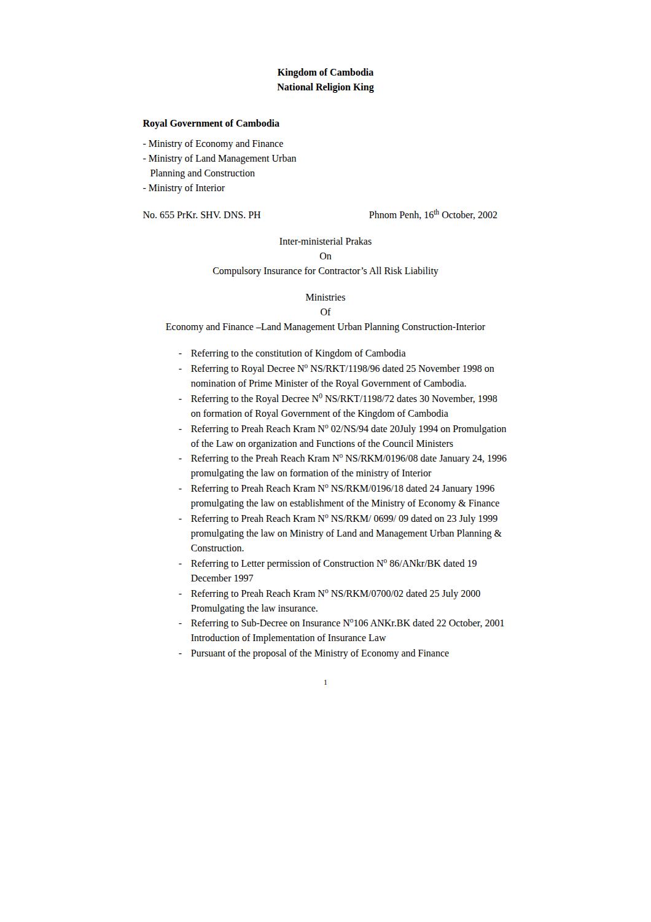Kingdom of Cambodia
National Religion King
Royal Government of Cambodia
- Ministry of Economy and Finance
- Ministry of Land Management Urban
Planning and Construction
- Ministry of Interior
No. 655 PrKr. SHV. DNS. PH Phnom Penh, 16th October, 2002
Inter-ministerial Prakas
On
Compulsory Insurance for Contractor’s All Risk Liability
Ministries
Of
Economy and Finance –Land Management Urban Planning Construction-Interior
Referring to the constitution of Kingdom of Cambodia
Referring to Royal Decree No NS/RKT/1198/96 dated 25 November 1998 on nomination of Prime Minister of the Royal Government of Cambodia.
Referring to the Royal Decree N0 NS/RKT/1198/72 dates 30 November, 1998 on formation of Royal Government of the Kingdom of Cambodia
Referring to Preah Reach Kram No 02/NS/94 date 20July 1994 on Promulgation of the Law on organization and Functions of the Council Ministers
Referring to the Preah Reach Kram No NS/RKM/0196/08 date January 24, 1996 promulgating the law on formation of the ministry of Interior
Referring to Preah Reach Kram No NS/RKM/0196/18 dated 24 January 1996 promulgating the law on establishment of the Ministry of Economy & Finance
Referring to Preah Reach Kram No NS/RKM/ 0699/ 09 dated on 23 July 1999 promulgating the law on Ministry of Land and Management Urban Planning & Construction.
Referring to Letter permission of Construction No 86/ANkr/BK dated 19 December 1997
Referring to Preah Reach Kram No NS/RKM/0700/02 dated 25 July 2000 Promulgating the law insurance.
Referring to Sub-Decree on Insurance No106 ANKr.BK dated 22 October, 2001 Introduction of Implementation of Insurance Law
Pursuant of the proposal of the Ministry of Economy and Finance
1